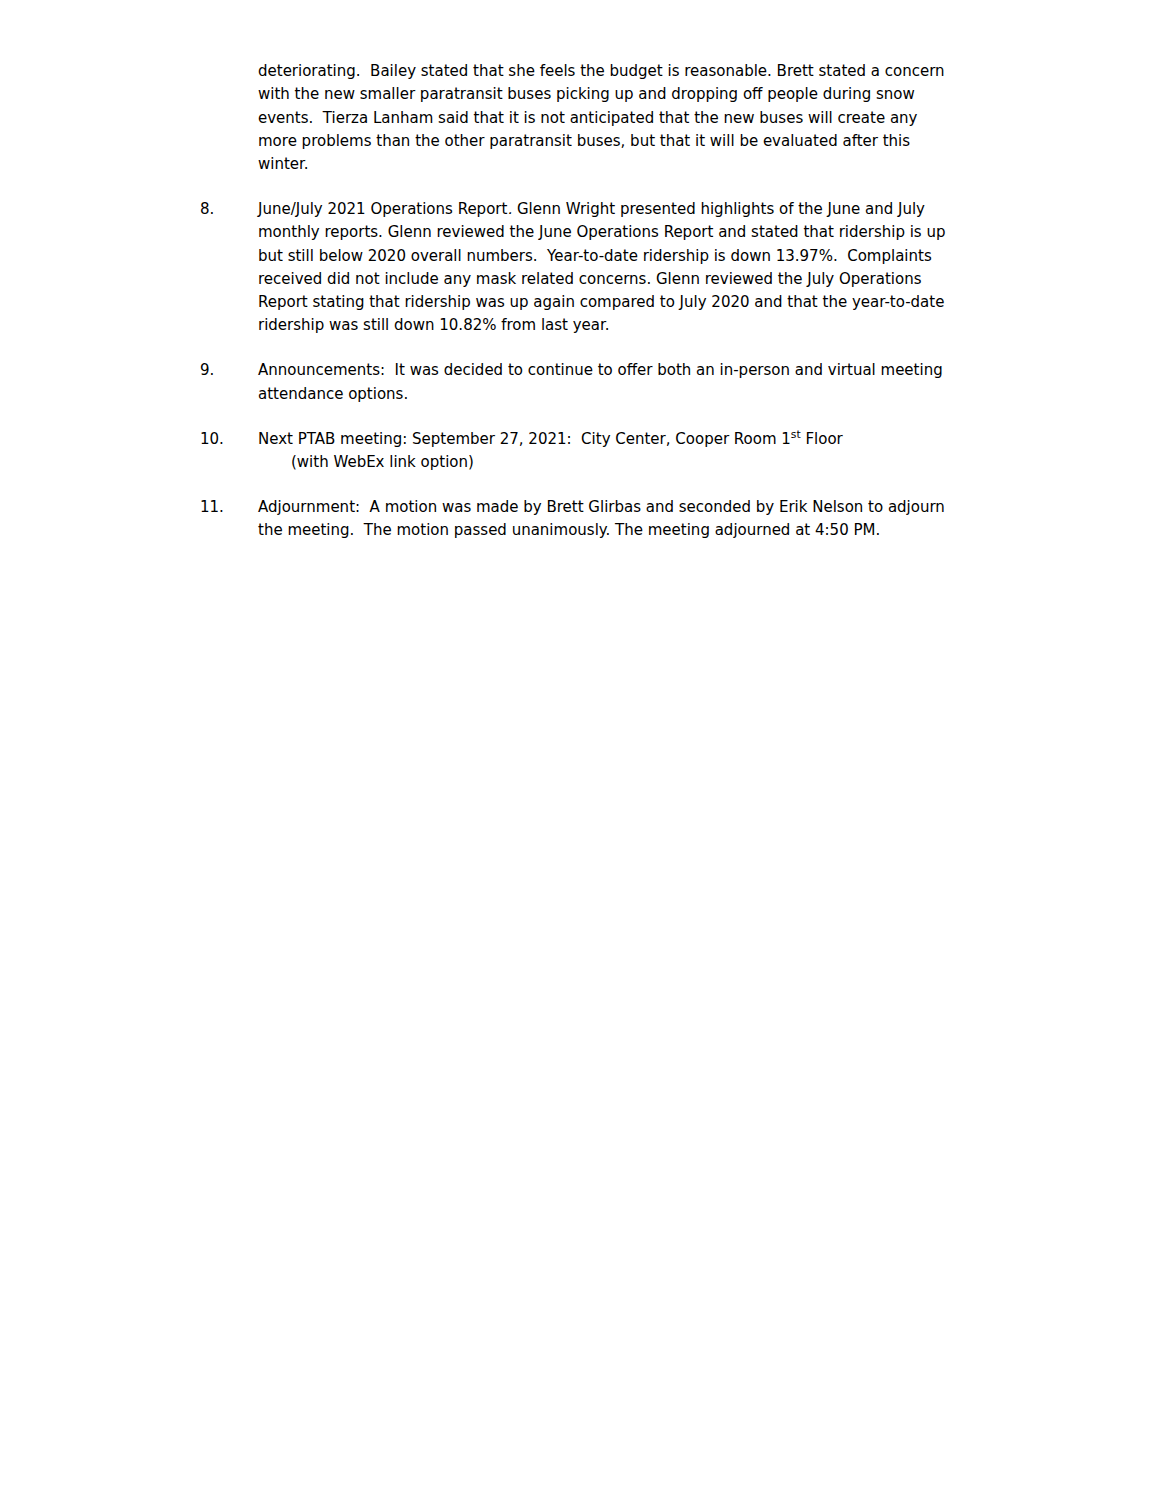deteriorating. Bailey stated that she feels the budget is reasonable. Brett stated a concern with the new smaller paratransit buses picking up and dropping off people during snow events. Tierza Lanham said that it is not anticipated that the new buses will create any more problems than the other paratransit buses, but that it will be evaluated after this winter.
8.
June/July 2021 Operations Report. Glenn Wright presented highlights of the June and July monthly reports. Glenn reviewed the June Operations Report and stated that ridership is up but still below 2020 overall numbers. Year-to-date ridership is down 13.97%. Complaints received did not include any mask related concerns. Glenn reviewed the July Operations Report stating that ridership was up again compared to July 2020 and that the year-to-date ridership was still down 10.82% from last year.
9.
Announcements: It was decided to continue to offer both an in-person and virtual meeting attendance options.
10.
Next PTAB meeting: September 27, 2021: City Center, Cooper Room 1st Floor(with WebEx link option)
11.
Adjournment: A motion was made by Brett Glirbas and seconded by Erik Nelson to adjourn the meeting. The motion passed unanimously. The meeting adjourned at 4:50 PM.